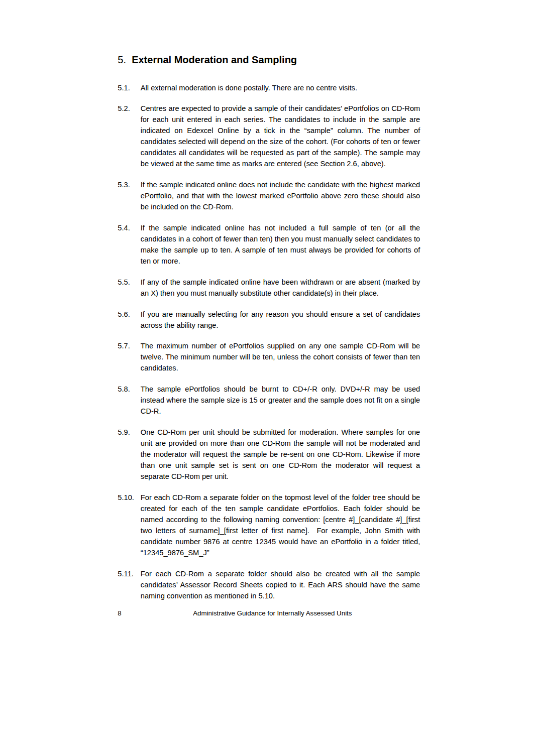5. External Moderation and Sampling
5.1.
All external moderation is done postally. There are no centre visits.
5.2.
Centres are expected to provide a sample of their candidates’ ePortfolios on CD-Rom for each unit entered in each series. The candidates to include in the sample are indicated on Edexcel Online by a tick in the “sample” column. The number of candidates selected will depend on the size of the cohort. (For cohorts of ten or fewer candidates all candidates will be requested as part of the sample). The sample may be viewed at the same time as marks are entered (see Section 2.6, above).
5.3.
If the sample indicated online does not include the candidate with the highest marked ePortfolio, and that with the lowest marked ePortfolio above zero these should also be included on the CD-Rom.
5.4.
If the sample indicated online has not included a full sample of ten (or all the candidates in a cohort of fewer than ten) then you must manually select candidates to make the sample up to ten. A sample of ten must always be provided for cohorts of ten or more.
5.5.
If any of the sample indicated online have been withdrawn or are absent (marked by an X) then you must manually substitute other candidate(s) in their place.
5.6.
If you are manually selecting for any reason you should ensure a set of candidates across the ability range.
5.7.
The maximum number of ePortfolios supplied on any one sample CD-Rom will be twelve. The minimum number will be ten, unless the cohort consists of fewer than ten candidates.
5.8.
The sample ePortfolios should be burnt to CD+/-R only. DVD+/-R may be used instead where the sample size is 15 or greater and the sample does not fit on a single CD-R.
5.9.
One CD-Rom per unit should be submitted for moderation. Where samples for one unit are provided on more than one CD-Rom the sample will not be moderated and the moderator will request the sample be re-sent on one CD-Rom. Likewise if more than one unit sample set is sent on one CD-Rom the moderator will request a separate CD-Rom per unit.
5.10.
For each CD-Rom a separate folder on the topmost level of the folder tree should be created for each of the ten sample candidate ePortfolios. Each folder should be named according to the following naming convention: [centre #]_[candidate #]_[first two letters of surname]_[first letter of first name]. For example, John Smith with candidate number 9876 at centre 12345 would have an ePortfolio in a folder titled, “12345_9876_SM_J”
5.11.
For each CD-Rom a separate folder should also be created with all the sample candidates’ Assessor Record Sheets copied to it. Each ARS should have the same naming convention as mentioned in 5.10.
8
Administrative Guidance for Internally Assessed Units